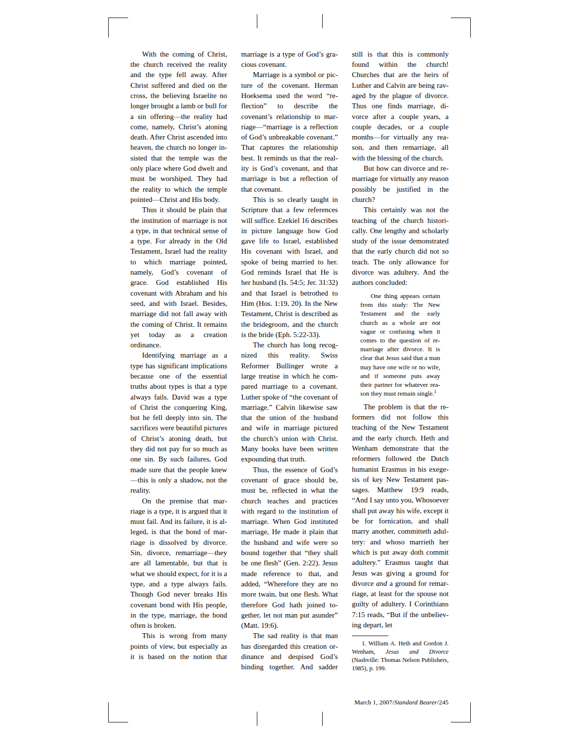With the coming of Christ, the church received the reality and the type fell away. After Christ suffered and died on the cross, the believing Israelite no longer brought a lamb or bull for a sin offering—the reality had come, namely, Christ’s atoning death. After Christ ascended into heaven, the church no longer insisted that the temple was the only place where God dwelt and must be worshiped. They had the reality to which the temple pointed—Christ and His body.
Thus it should be plain that the institution of marriage is not a type, in that technical sense of a type. For already in the Old Testament, Israel had the reality to which marriage pointed, namely, God’s covenant of grace. God established His covenant with Abraham and his seed, and with Israel. Besides, marriage did not fall away with the coming of Christ. It remains yet today as a creation ordinance.
Identifying marriage as a type has significant implications because one of the essential truths about types is that a type always fails. David was a type of Christ the conquering King, but he fell deeply into sin. The sacrifices were beautiful pictures of Christ’s atoning death, but they did not pay for so much as one sin. By such failures, God made sure that the people knew—this is only a shadow, not the reality.
On the premise that marriage is a type, it is argued that it must fail. And its failure, it is alleged, is that the bond of marriage is dissolved by divorce. Sin, divorce, remarriage—they are all lamentable, but that is what we should expect, for it is a type, and a type always fails. Though God never breaks His covenant bond with His people, in the type, marriage, the bond often is broken.
This is wrong from many points of view, but especially as it is based on the notion that marriage is a type of God’s gracious covenant.
Marriage is a symbol or picture of the covenant. Herman Hoeksema used the word “reflection” to describe the covenant’s relationship to marriage—“marriage is a reflection of God’s unbreakable covenant.” That captures the relationship best. It reminds us that the reality is God’s covenant, and that marriage is but a reflection of that covenant.
This is so clearly taught in Scripture that a few references will suffice. Ezekiel 16 describes in picture language how God gave life to Israel, established His covenant with Israel, and spoke of being married to her. God reminds Israel that He is her husband (Is. 54:5; Jer. 31:32) and that Israel is betrothed to Him (Hos. 1:19, 20). In the New Testament, Christ is described as the bridegroom, and the church is the bride (Eph. 5:22-33).
The church has long recognized this reality. Swiss Reformer Bullinger wrote a large treatise in which he compared marriage to a covenant. Luther spoke of “the covenant of marriage.” Calvin likewise saw that the union of the husband and wife in marriage pictured the church’s union with Christ. Many books have been written expounding that truth.
Thus, the essence of God’s covenant of grace should be, must be, reflected in what the church teaches and practices with regard to the institution of marriage. When God instituted marriage, He made it plain that the husband and wife were so bound together that “they shall be one flesh” (Gen. 2:22). Jesus made reference to that, and added, “Wherefore they are no more twain, but one flesh. What therefore God hath joined together, let not man put asunder” (Matt. 19:6).
The sad reality is that man has disregarded this creation ordinance and despised God’s binding together. And sadder still is that this is commonly found within the church! Churches that are the heirs of Luther and Calvin are being ravaged by the plague of divorce. Thus one finds marriage, divorce after a couple years, a couple decades, or a couple months—for virtually any reason, and then remarriage, all with the blessing of the church.
But how can divorce and remarriage for virtually any reason possibly be justified in the church?
This certainly was not the teaching of the church historically. One lengthy and scholarly study of the issue demonstrated that the early church did not so teach. The only allowance for divorce was adultery. And the authors concluded:
One thing appears certain from this study: The New Testament and the early church as a whole are not vague or confusing when it comes to the question of remarriage after divorce. It is clear that Jesus said that a man may have one wife or no wife, and if someone puts away their partner for whatever reason they must remain single.1
The problem is that the reformers did not follow this teaching of the New Testament and the early church. Heth and Wenham demonstrate that the reformers followed the Dutch humanist Erasmus in his exegesis of key New Testament passages. Matthew 19:9 reads, “And I say unto you, Whosoever shall put away his wife, except it be for fornication, and shall marry another, committeth adultery: and whoso marrieth her which is put away doth commit adultery.” Erasmus taught that Jesus was giving a ground for divorce and a ground for remarriage, at least for the spouse not guilty of adultery. I Corinthians 7:15 reads, “But if the unbelieving depart, let
1. William A. Heth and Gordon J. Wenham, Jesus and Divorce (Nashville: Thomas Nelson Publishers, 1985), p. 199.
March 1, 2007/Standard Bearer/245